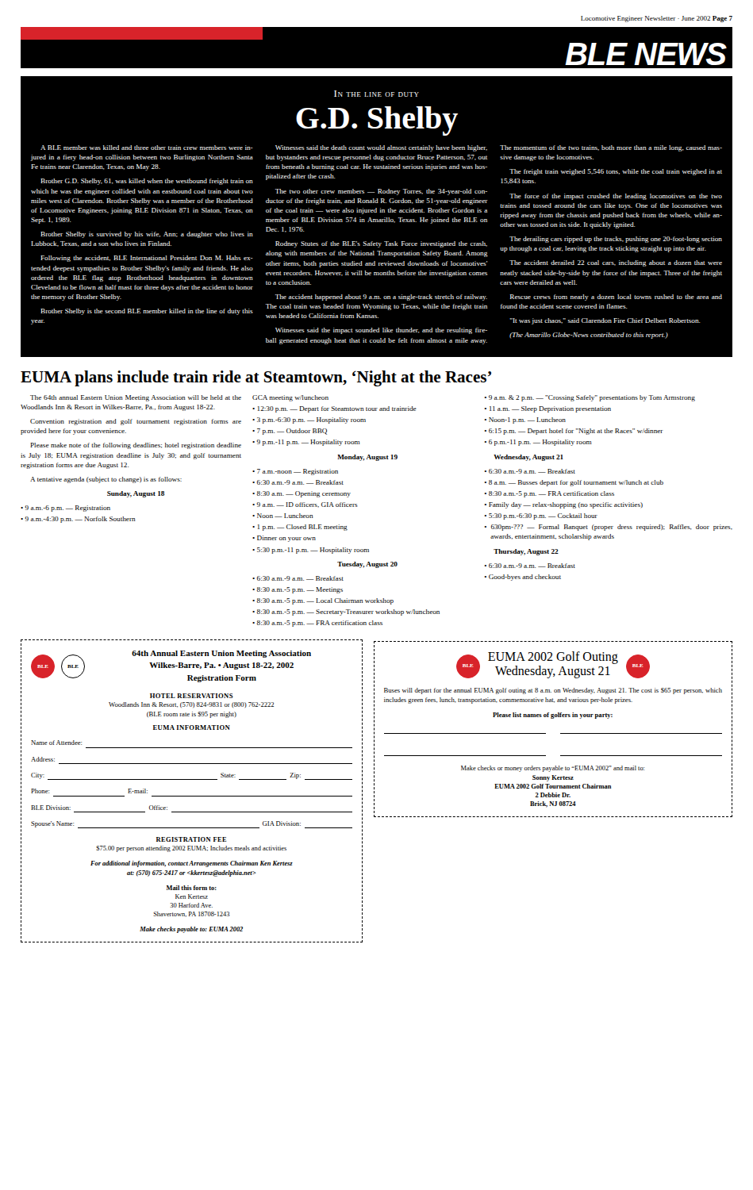Locomotive Engineer Newsletter · June 2002 Page 7
BLE NEWS
In the line of duty
G.D. Shelby
A BLE member was killed and three other train crew members were injured in a fiery head-on collision between two Burlington Northern Santa Fe trains near Clarendon, Texas, on May 28.
Brother G.D. Shelby, 61, was killed when the westbound freight train on which he was the engineer collided with an eastbound coal train about two miles west of Clarendon. Brother Shelby was a member of the Brotherhood of Locomotive Engineers, joining BLE Division 871 in Slaton, Texas, on Sept. 1, 1989.
Brother Shelby is survived by his wife, Ann; a daughter who lives in Lubbock, Texas, and a son who lives in Finland.
Following the accident, BLE International President Don M. Hahs extended deepest sympathies to Brother Shelby's family and friends. He also ordered the BLE flag atop Brotherhood headquarters in downtown Cleveland to be flown at half mast for three days after the accident to honor the memory of Brother Shelby.
Brother Shelby is the second BLE member killed in the line of duty this year.
Witnesses said the death count would almost certainly have been higher, but bystanders and rescue personnel dug conductor Bruce Patterson, 57, out from beneath a burning coal car. He sustained serious injuries and was hospitalized after the crash.
The two other crew members — Rodney Torres, the 34-year-old conductor of the freight train, and Ronald R. Gordon, the 51-year-old engineer of the coal train — were also injured in the accident. Brother Gordon is a member of BLE Division 574 in Amarillo, Texas. He joined the BLE on Dec. 1, 1976.
Rodney Stutes of the BLE's Safety Task Force investigated the crash, along with members of the National Transportation Safety Board. Among other items, both parties studied and reviewed downloads of locomotives' event recorders. However, it will be months before the investigation comes to a conclusion.
The accident happened about 9 a.m. on a single-track stretch of railway. The coal train was headed from Wyoming to Texas, while the freight train was headed to California from Kansas.
Witnesses said the impact sounded like thunder, and the resulting fireball generated enough heat that it could be felt from almost a mile away. The momentum of the two trains, both more than a mile long, caused massive damage to the locomotives.
The freight train weighed 5,546 tons, while the coal train weighed in at 15,843 tons.
The force of the impact crushed the leading locomotives on the two trains and tossed around the cars like toys. One of the locomotives was ripped away from the chassis and pushed back from the wheels, while another was tossed on its side. It quickly ignited.
The derailing cars ripped up the tracks, pushing one 20-foot-long section up through a coal car, leaving the track sticking straight up into the air.
The accident derailed 22 coal cars, including about a dozen that were neatly stacked side-by-side by the force of the impact. Three of the freight cars were derailed as well.
Rescue crews from nearly a dozen local towns rushed to the area and found the accident scene covered in flames.
"It was just chaos," said Clarendon Fire Chief Delbert Robertson.
(The Amarillo Globe-News contributed to this report.)
EUMA plans include train ride at Steamtown, ‘Night at the Races’
The 64th annual Eastern Union Meeting Association will be held at the Woodlands Inn & Resort in Wilkes-Barre, Pa., from August 18-22.
Convention registration and golf tournament registration forms are provided here for your convenience.
Please make note of the following deadlines; hotel registration deadline is July 18; EUMA registration deadline is July 30; and golf tournament registration forms are due August 12.
A tentative agenda (subject to change) is as follows:
Sunday, August 18
• 9 a.m.-6 p.m. — Registration
• 9 a.m.-4:30 p.m. — Norfolk Southern
GCA meeting w/luncheon
• 12:30 p.m. — Depart for Steamtown tour and trainride
• 3 p.m.-6:30 p.m. — Hospitality room
• 7 p.m. — Outdoor BBQ
• 9 p.m.-11 p.m. — Hospitality room
Monday, August 19
• 7 a.m.-noon — Registration
• 6:30 a.m.-9 a.m. — Breakfast
• 8:30 a.m. — Opening ceremony
• 9 a.m. — ID officers, GIA officers
• Noon — Luncheon
• 1 p.m. — Closed BLE meeting
• Dinner on your own
• 5:30 p.m.-11 p.m. — Hospitality room
Tuesday, August 20
• 6:30 a.m.-9 a.m. — Breakfast
• 8:30 a.m.-5 p.m. — Meetings
• 8:30 a.m.-5 p.m. — Local Chairman workshop
• 8:30 a.m.-5 p.m. — Secretary-Treasurer workshop w/luncheon
• 8:30 a.m.-5 p.m. — FRA certification class
• 9 a.m. & 2 p.m. — "Crossing Safely" presentations by Tom Armstrong
• 11 a.m. — Sleep Deprivation presentation
• Noon-1 p.m. — Luncheon
• 6:15 p.m. — Depart hotel for "Night at the Races" w/dinner
• 6 p.m.-11 p.m. — Hospitality room
Wednesday, August 21
• 6:30 a.m.-9 a.m. — Breakfast
• 8 a.m. — Busses depart for golf tournament w/lunch at club
• 8:30 a.m.-5 p.m. — FRA certification class
• Family day — relax-shopping (no specific activities)
• 5:30 p.m.-6:30 p.m. — Cocktail hour
• 630pm-??? — Formal Banquet (proper dress required); Raffles, door prizes, awards, entertainment, scholarship awards
Thursday, August 22
• 6:30 a.m.-9 a.m. — Breakfast
• Good-byes and checkout
BLE
BLE
64th Annual Eastern Union Meeting Association
Wilkes-Barre, Pa. • August 18-22, 2002
Registration Form
HOTEL RESERVATIONS
Woodlands Inn & Resort, (570) 824-9831 or (800) 762-2222
(BLE room rate is $95 per night)
EUMA INFORMATION
Name of Attendee:
Address:
City: State: Zip:
Phone: E-mail:
BLE Division: Office:
Spouse's Name: GIA Division:
REGISTRATION FEE
$75.00 per person attending 2002 EUMA; Includes meals and activities
For additional information, contact Arrangements Chairman Ken Kertesz
at: (570) 675-2417 or <kkertesz@adelphia.net>
Mail this form to:
Ken Kertesz
30 Harford Ave.
Shavertown, PA 18708-1243
Make checks payable to: EUMA 2002
BLE
EUMA 2002 Golf Outing
Wednesday, August 21
BLE
Buses will depart for the annual EUMA golf outing at 8 a.m. on Wednesday, August 21. The cost is $65 per person, which includes green fees, lunch, transportation, commemorative hat, and various per-hole prizes.
Please list names of golfers in your party:
Make checks or money orders payable to “EUMA 2002” and mail to:
Sonny Kertesz
EUMA 2002 Golf Tournament Chairman
2 Debbie Dr.
Brick, NJ 08724